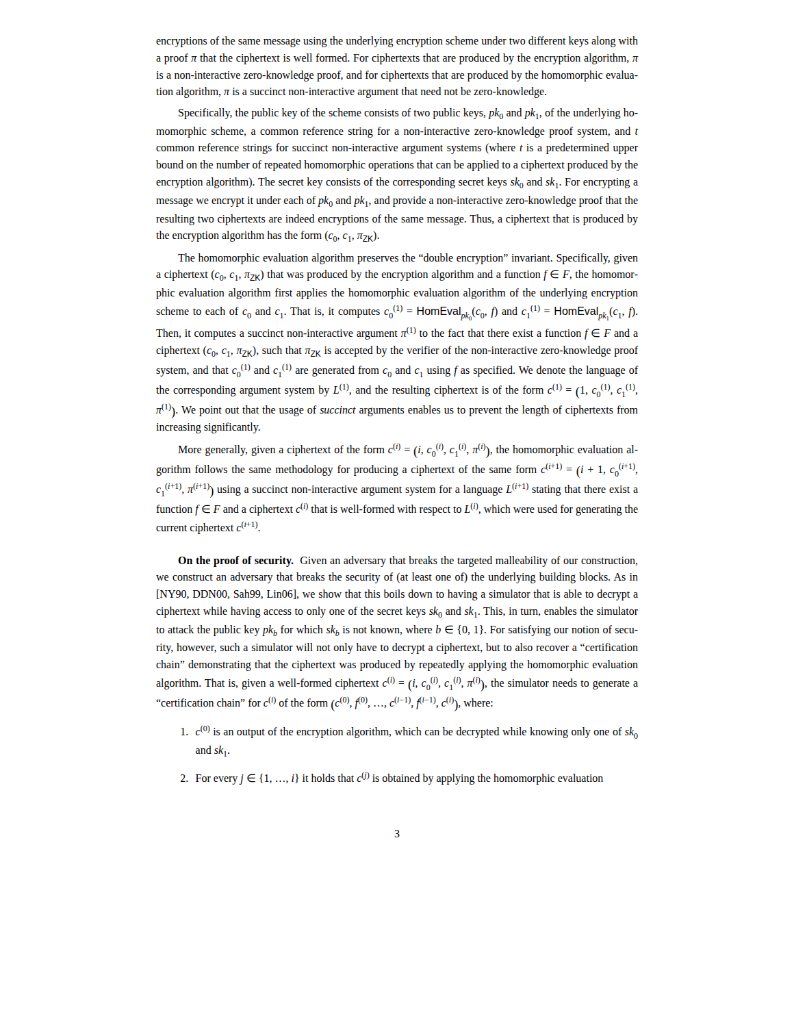encryptions of the same message using the underlying encryption scheme under two different keys along with a proof π that the ciphertext is well formed. For ciphertexts that are produced by the encryption algorithm, π is a non-interactive zero-knowledge proof, and for ciphertexts that are produced by the homomorphic evaluation algorithm, π is a succinct non-interactive argument that need not be zero-knowledge.
Specifically, the public key of the scheme consists of two public keys, pk0 and pk1, of the underlying homomorphic scheme, a common reference string for a non-interactive zero-knowledge proof system, and t common reference strings for succinct non-interactive argument systems (where t is a predetermined upper bound on the number of repeated homomorphic operations that can be applied to a ciphertext produced by the encryption algorithm). The secret key consists of the corresponding secret keys sk0 and sk1. For encrypting a message we encrypt it under each of pk0 and pk1, and provide a non-interactive zero-knowledge proof that the resulting two ciphertexts are indeed encryptions of the same message. Thus, a ciphertext that is produced by the encryption algorithm has the form (c0, c1, πZK).
The homomorphic evaluation algorithm preserves the “double encryption” invariant. Specifically, given a ciphertext (c0, c1, πZK) that was produced by the encryption algorithm and a function f ∈ F, the homomorphic evaluation algorithm first applies the homomorphic evaluation algorithm of the underlying encryption scheme to each of c0 and c1. That is, it computes c0(1) = HomEval pk0(c0, f) and c1(1) = HomEval pk1(c1, f). Then, it computes a succinct non-interactive argument π(1) to the fact that there exist a function f ∈ F and a ciphertext (c0, c1, πZK), such that πZK is accepted by the verifier of the non-interactive zero-knowledge proof system, and that c0(1) and c1(1) are generated from c0 and c1 using f as specified. We denote the language of the corresponding argument system by L(1), and the resulting ciphertext is of the form c(1) = (1, c0(1), c1(1), π(1)). We point out that the usage of succinct arguments enables us to prevent the length of ciphertexts from increasing significantly.
More generally, given a ciphertext of the form c(i) = (i, c0(i), c1(i), π(i)), the homomorphic evaluation algorithm follows the same methodology for producing a ciphertext of the same form c(i+1) = (i + 1, c0(i+1), c1(i+1), π(i+1)) using a succinct non-interactive argument system for a language L(i+1) stating that there exist a function f ∈ F and a ciphertext c(i) that is well-formed with respect to L(i), which were used for generating the current ciphertext c(i+1).
On the proof of security. Given an adversary that breaks the targeted malleability of our construction, we construct an adversary that breaks the security of (at least one of) the underlying building blocks. As in [NY90, DDN00, Sah99, Lin06], we show that this boils down to having a simulator that is able to decrypt a ciphertext while having access to only one of the secret keys sk0 and sk1. This, in turn, enables the simulator to attack the public key pkb for which skb is not known, where b ∈ {0, 1}. For satisfying our notion of security, however, such a simulator will not only have to decrypt a ciphertext, but to also recover a “certification chain” demonstrating that the ciphertext was produced by repeatedly applying the homomorphic evaluation algorithm. That is, given a well-formed ciphertext c(i) = (i, c0(i), c1(i), π(i)), the simulator needs to generate a “certification chain” for c(i) of the form (c(0), f(0), …, c(i−1), f(i−1), c(i)), where:
c(0) is an output of the encryption algorithm, which can be decrypted while knowing only one of sk0 and sk1.
For every j ∈ {1, …, i} it holds that c(j) is obtained by applying the homomorphic evaluation
3